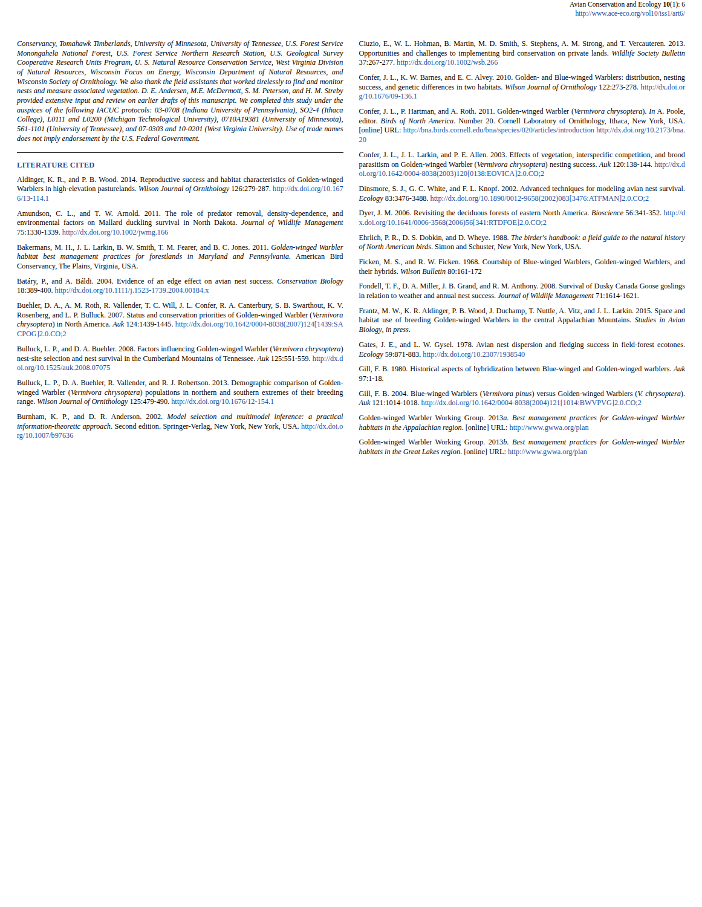Avian Conservation and Ecology 10(1): 6
http://www.ace-eco.org/vol10/iss1/art6/
Conservancy, Tomahawk Timberlands, University of Minnesota, University of Tennessee, U.S. Forest Service Monongahela National Forest, U.S. Forest Service Northern Research Station, U.S. Geological Survey Cooperative Research Units Program, U. S. Natural Resource Conservation Service, West Virginia Division of Natural Resources, Wisconsin Focus on Energy, Wisconsin Department of Natural Resources, and Wisconsin Society of Ornithology. We also thank the field assistants that worked tirelessly to find and monitor nests and measure associated vegetation. D. E. Andersen, M.E. McDermott, S. M. Peterson, and H. M. Streby provided extensive input and review on earlier drafts of this manuscript. We completed this study under the auspices of the following IACUC protocols: 03-0708 (Indiana University of Pennsylvania), SO2-4 (Ithaca College), L0111 and L0200 (Michigan Technological University), 0710A19381 (University of Minnesota), 561-1101 (University of Tennessee), and 07-0303 and 10-0201 (West Virginia University). Use of trade names does not imply endorsement by the U.S. Federal Government.
LITERATURE CITED
Aldinger, K. R., and P. B. Wood. 2014. Reproductive success and habitat characteristics of Golden-winged Warblers in high-elevation pasturelands. Wilson Journal of Ornithology 126:279-287. http://dx.doi.org/10.1676/13-114.1
Amundson, C. L., and T. W. Arnold. 2011. The role of predator removal, density-dependence, and environmental factors on Mallard duckling survival in North Dakota. Journal of Wildlife Management 75:1330-1339. http://dx.doi.org/10.1002/jwmg.166
Bakermans, M. H., J. L. Larkin, B. W. Smith, T. M. Fearer, and B. C. Jones. 2011. Golden-winged Warbler habitat best management practices for forestlands in Maryland and Pennsylvania. American Bird Conservancy, The Plains, Virginia, USA.
Batáry, P., and A. Báldi. 2004. Evidence of an edge effect on avian nest success. Conservation Biology 18:389-400. http://dx.doi.org/10.1111/j.1523-1739.2004.00184.x
Buehler, D. A., A. M. Roth, R. Vallender, T. C. Will, J. L. Confer, R. A. Canterbury, S. B. Swarthout, K. V. Rosenberg, and L. P. Bulluck. 2007. Status and conservation priorities of Golden-winged Warbler (Vermivora chrysoptera) in North America. Auk 124:1439-1445. http://dx.doi.org/10.1642/0004-8038(2007)124[1439:SACPOG]2.0.CO;2
Bulluck, L. P., and D. A. Buehler. 2008. Factors influencing Golden-winged Warbler (Vermivora chrysoptera) nest-site selection and nest survival in the Cumberland Mountains of Tennessee. Auk 125:551-559. http://dx.doi.org/10.1525/auk.2008.07075
Bulluck, L. P., D. A. Buehler, R. Vallender, and R. J. Robertson. 2013. Demographic comparison of Golden-winged Warbler (Vermivora chrysoptera) populations in northern and southern extremes of their breeding range. Wilson Journal of Ornithology 125:479-490. http://dx.doi.org/10.1676/12-154.1
Burnham, K. P., and D. R. Anderson. 2002. Model selection and multimodel inference: a practical information-theoretic approach. Second edition. Springer-Verlag, New York, New York, USA. http://dx.doi.org/10.1007/b97636
Ciuzio, E., W. L. Hohman, B. Martin, M. D. Smith, S. Stephens, A. M. Strong, and T. Vercauteren. 2013. Opportunities and challenges to implementing bird conservation on private lands. Wildlife Society Bulletin 37:267-277. http://dx.doi.org/10.1002/wsb.266
Confer, J. L., K. W. Barnes, and E. C. Alvey. 2010. Golden- and Blue-winged Warblers: distribution, nesting success, and genetic differences in two habitats. Wilson Journal of Ornithology 122:273-278. http://dx.doi.org/10.1676/09-136.1
Confer, J. L., P. Hartman, and A. Roth. 2011. Golden-winged Warbler (Vermivora chrysoptera). In A. Poole, editor. Birds of North America. Number 20. Cornell Laboratory of Ornithology, Ithaca, New York, USA. [online] URL: http://bna.birds.cornell.edu/bna/species/020/articles/introduction http://dx.doi.org/10.2173/bna.20
Confer, J. L., J. L. Larkin, and P. E. Allen. 2003. Effects of vegetation, interspecific competition, and brood parasitism on Golden-winged Warbler (Vermivora chrysoptera) nesting success. Auk 120:138-144. http://dx.doi.org/10.1642/0004-8038(2003)120[0138:EOVICA]2.0.CO;2
Dinsmore, S. J., G. C. White, and F. L. Knopf. 2002. Advanced techniques for modeling avian nest survival. Ecology 83:3476-3488. http://dx.doi.org/10.1890/0012-9658(2002)083[3476:ATFMAN]2.0.CO;2
Dyer, J. M. 2006. Revisiting the deciduous forests of eastern North America. Bioscience 56:341-352. http://dx.doi.org/10.1641/0006-3568(2006)56[341:RTDFOE]2.0.CO;2
Ehrlich, P. R., D. S. Dobkin, and D. Wheye. 1988. The birder's handbook: a field guide to the natural history of North American birds. Simon and Schuster, New York, New York, USA.
Ficken, M. S., and R. W. Ficken. 1968. Courtship of Blue-winged Warblers, Golden-winged Warblers, and their hybrids. Wilson Bulletin 80:161-172
Fondell, T. F., D. A. Miller, J. B. Grand, and R. M. Anthony. 2008. Survival of Dusky Canada Goose goslings in relation to weather and annual nest success. Journal of Wildlife Management 71:1614-1621.
Frantz, M. W., K. R. Aldinger, P. B. Wood, J. Duchamp, T. Nuttle, A. Vitz, and J. L. Larkin. 2015. Space and habitat use of breeding Golden-winged Warblers in the central Appalachian Mountains. Studies in Avian Biology, in press.
Gates, J. E., and L. W. Gysel. 1978. Avian nest dispersion and fledging success in field-forest ecotones. Ecology 59:871-883. http://dx.doi.org/10.2307/1938540
Gill, F. B. 1980. Historical aspects of hybridization between Blue-winged and Golden-winged warblers. Auk 97:1-18.
Gill, F. B. 2004. Blue-winged Warblers (Vermivora pinus) versus Golden-winged Warblers (V. chrysoptera). Auk 121:1014-1018. http://dx.doi.org/10.1642/0004-8038(2004)121[1014:BWVPVG]2.0.CO;2
Golden-winged Warbler Working Group. 2013a. Best management practices for Golden-winged Warbler habitats in the Appalachian region. [online] URL: http://www.gwwa.org/plan
Golden-winged Warbler Working Group. 2013b. Best management practices for Golden-winged Warbler habitats in the Great Lakes region. [online] URL: http://www.gwwa.org/plan